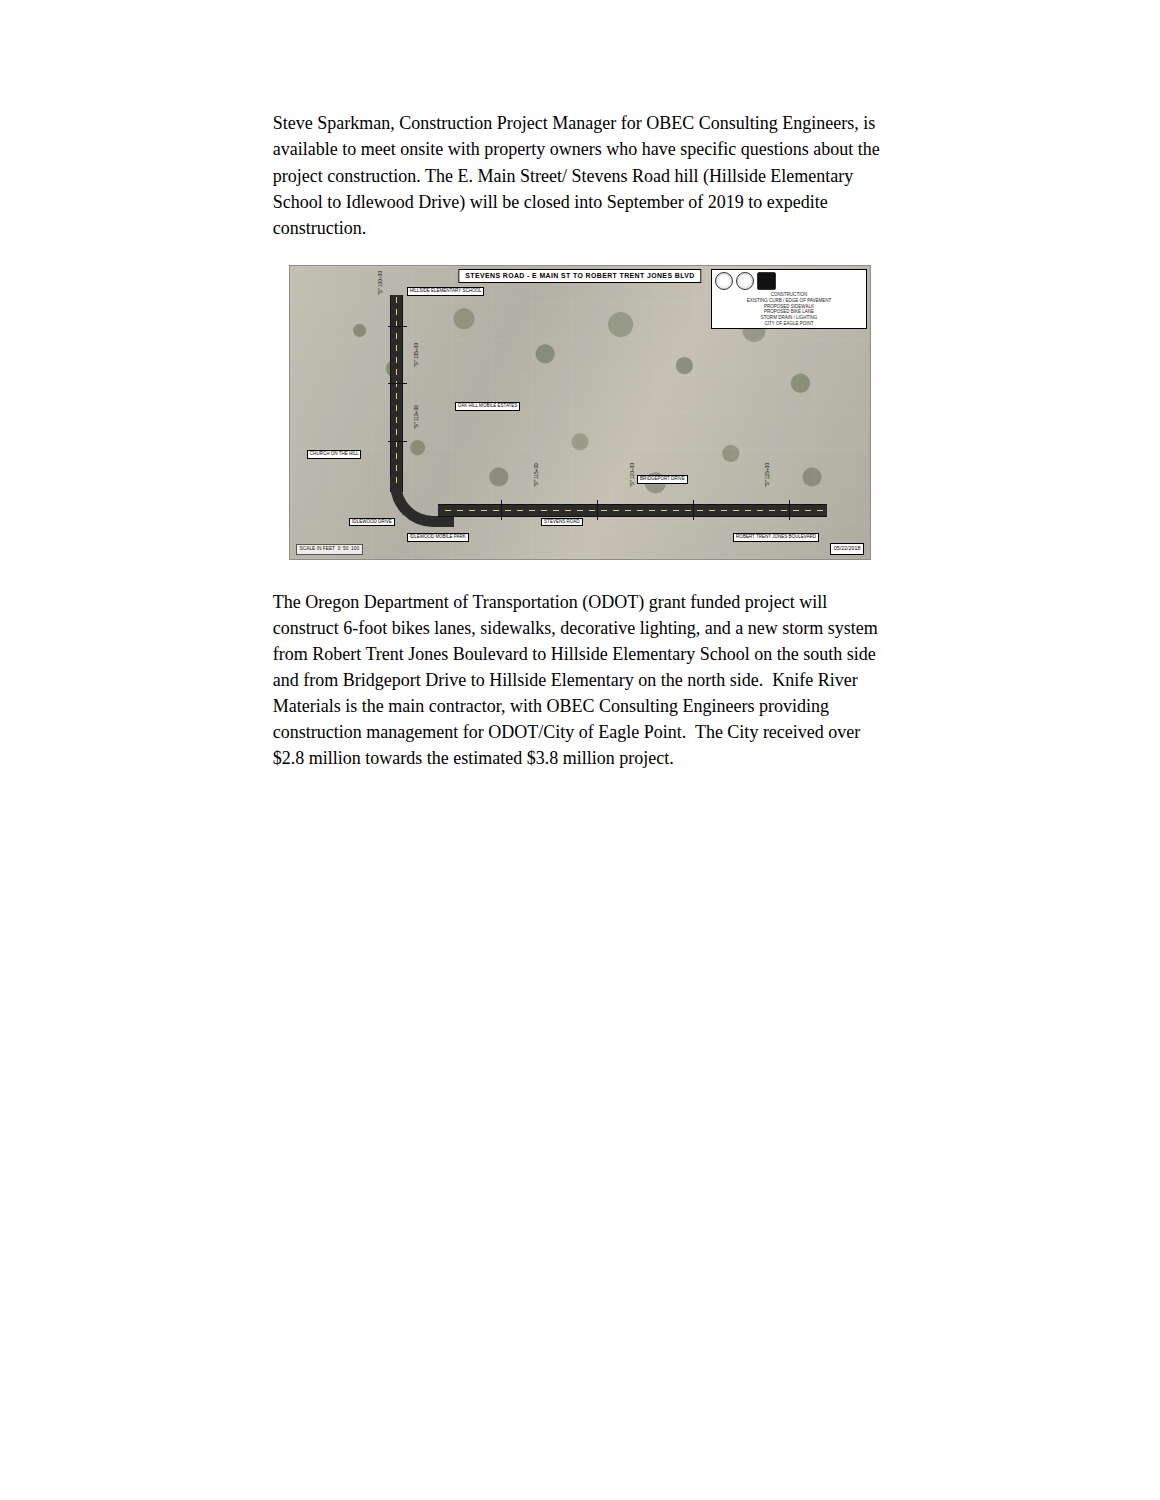Steve Sparkman, Construction Project Manager for OBEC Consulting Engineers, is available to meet onsite with property owners who have specific questions about the project construction. The E. Main Street/ Stevens Road hill (Hillside Elementary School to Idlewood Drive) will be closed into September of 2019 to expedite construction.
STEVENS ROAD - E MAIN ST TO ROBERT TRENT JONES BLVD
CONSTRUCTION EXISTING CURB / EDGE OF PAVEMENT PROPOSED SIDEWALK PROPOSED BIKE LANE STORM DRAIN / LIGHTING CITY OF EAGLE POINT
"S" 100+00
"S" 105+00
"S" 110+00
"S" 115+00
"S" 120+00
"S" 125+00
HILLSIDE ELEMENTARY SCHOOL
OAK HILL MOBILE ESTATES
CHURCH ON THE HILL
IDLEWOOD DRIVE
IDLEWOOD MOBILE PARK
STEVENS ROAD
BRIDGEPORT DRIVE
ROBERT TRENT JONES BOULEVARD
SCALE IN FEET 0 50 100
05/22/2018
The Oregon Department of Transportation (ODOT) grant funded project will construct 6-foot bikes lanes, sidewalks, decorative lighting, and a new storm system from Robert Trent Jones Boulevard to Hillside Elementary School on the south side and from Bridgeport Drive to Hillside Elementary on the north side. Knife River Materials is the main contractor, with OBEC Consulting Engineers providing construction management for ODOT/City of Eagle Point. The City received over $2.8 million towards the estimated $3.8 million project.